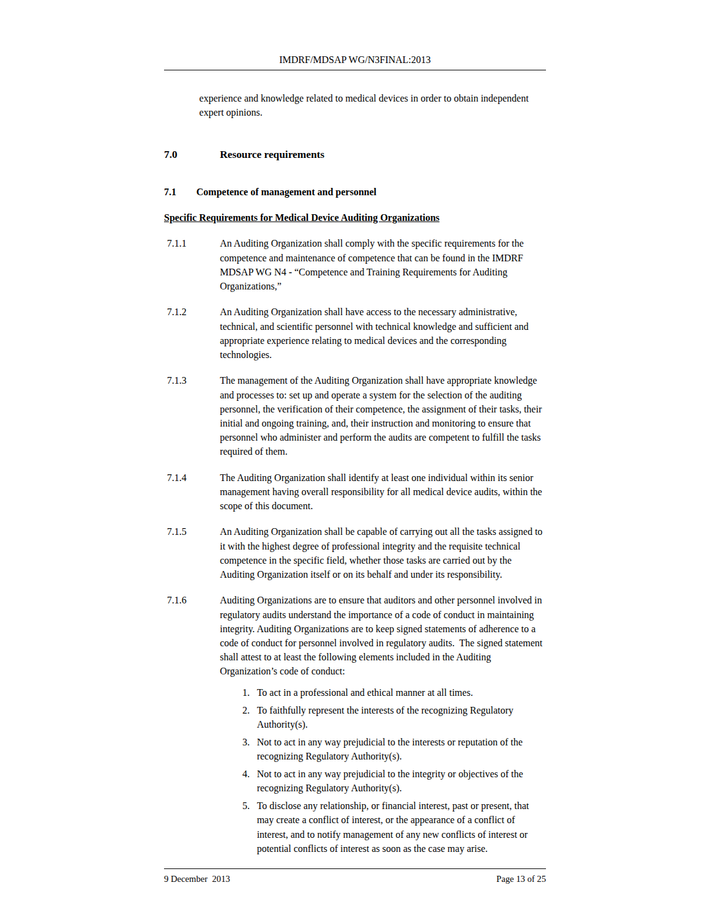IMDRF/MDSAP WG/N3FINAL:2013
experience and knowledge related to medical devices in order to obtain independent expert opinions.
7.0
Resource requirements
7.1 Competence of management and personnel
Specific Requirements for Medical Device Auditing Organizations
7.1.1
An Auditing Organization shall comply with the specific requirements for the competence and maintenance of competence that can be found in the IMDRF MDSAP WG N4 - “Competence and Training Requirements for Auditing Organizations,”
7.1.2
An Auditing Organization shall have access to the necessary administrative, technical, and scientific personnel with technical knowledge and sufficient and appropriate experience relating to medical devices and the corresponding technologies.
7.1.3
The management of the Auditing Organization shall have appropriate knowledge and processes to: set up and operate a system for the selection of the auditing personnel, the verification of their competence, the assignment of their tasks, their initial and ongoing training, and, their instruction and monitoring to ensure that personnel who administer and perform the audits are competent to fulfill the tasks required of them.
7.1.4
The Auditing Organization shall identify at least one individual within its senior management having overall responsibility for all medical device audits, within the scope of this document.
7.1.5
An Auditing Organization shall be capable of carrying out all the tasks assigned to it with the highest degree of professional integrity and the requisite technical competence in the specific field, whether those tasks are carried out by the Auditing Organization itself or on its behalf and under its responsibility.
7.1.6
Auditing Organizations are to ensure that auditors and other personnel involved in regulatory audits understand the importance of a code of conduct in maintaining integrity. Auditing Organizations are to keep signed statements of adherence to a code of conduct for personnel involved in regulatory audits. The signed statement shall attest to at least the following elements included in the Auditing Organization’s code of conduct:
To act in a professional and ethical manner at all times.
To faithfully represent the interests of the recognizing Regulatory Authority(s).
Not to act in any way prejudicial to the interests or reputation of the recognizing Regulatory Authority(s).
Not to act in any way prejudicial to the integrity or objectives of the recognizing Regulatory Authority(s).
To disclose any relationship, or financial interest, past or present, that may create a conflict of interest, or the appearance of a conflict of interest, and to notify management of any new conflicts of interest or potential conflicts of interest as soon as the case may arise.
9 December 2013 Page 13 of 25